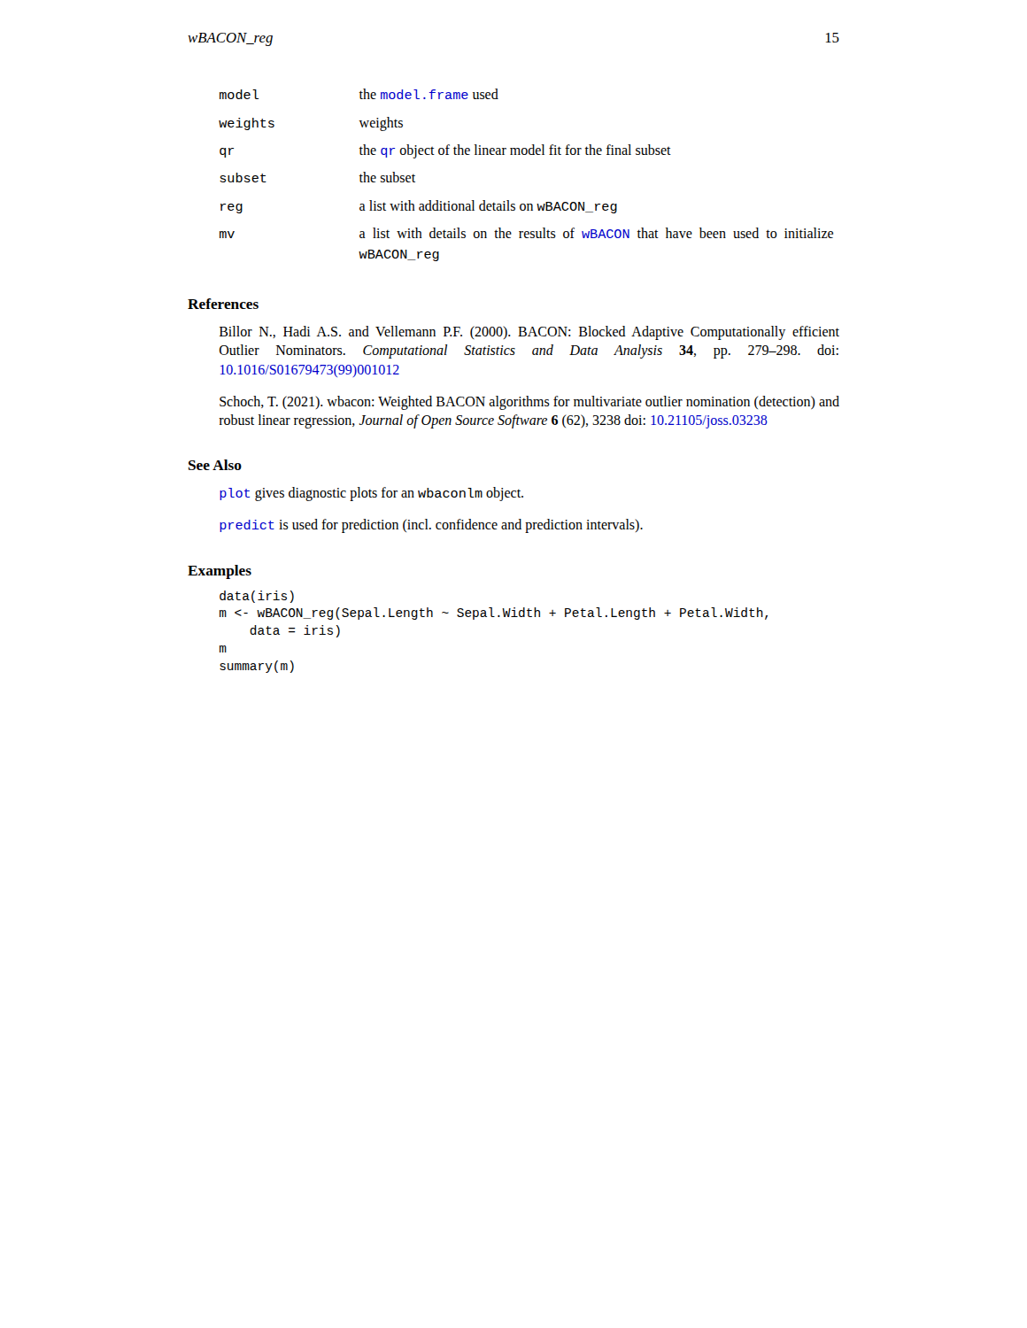wBACON_reg 15
| model | the model.frame used |
| weights | weights |
| qr | the qr object of the linear model fit for the final subset |
| subset | the subset |
| reg | a list with additional details on wBACON_reg |
| mv | a list with details on the results of wBACON that have been used to initialize wBACON_reg |
References
Billor N., Hadi A.S. and Vellemann P.F. (2000). BACON: Blocked Adaptive Computationally efficient Outlier Nominators. Computational Statistics and Data Analysis 34, pp. 279–298. doi: 10.1016/S01679473(99)001012
Schoch, T. (2021). wbacon: Weighted BACON algorithms for multivariate outlier nomination (detection) and robust linear regression, Journal of Open Source Software 6 (62), 3238 doi: 10.21105/joss.03238
See Also
plot gives diagnostic plots for an wbaconlm object.
predict is used for prediction (incl. confidence and prediction intervals).
Examples
data(iris)
m <- wBACON_reg(Sepal.Length ~ Sepal.Width + Petal.Length + Petal.Width,
    data = iris)
m
summary(m)